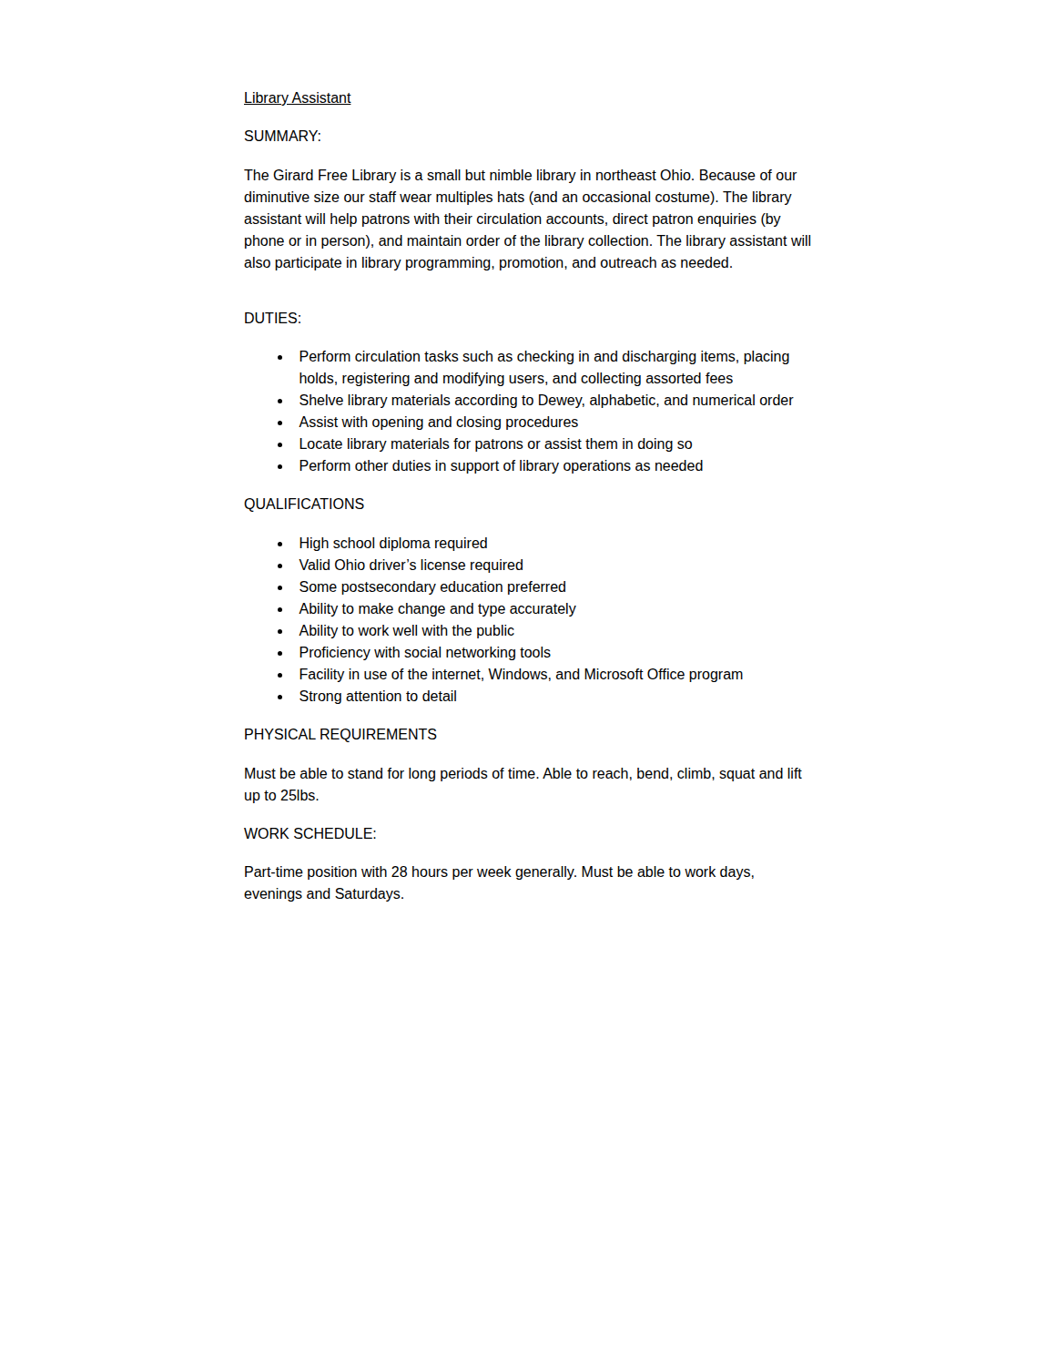Library Assistant
SUMMARY:
The Girard Free Library is a small but nimble library in northeast Ohio. Because of our diminutive size our staff wear multiples hats (and an occasional costume). The library assistant will help patrons with their circulation accounts, direct patron enquiries (by phone or in person), and maintain order of the library collection. The library assistant will also participate in library programming, promotion, and outreach as needed.
DUTIES:
Perform circulation tasks such as checking in and discharging items, placing holds, registering and modifying users, and collecting assorted fees
Shelve library materials according to Dewey, alphabetic, and numerical order
Assist with opening and closing procedures
Locate library materials for patrons or assist them in doing so
Perform other duties in support of library operations as needed
QUALIFICATIONS
High school diploma required
Valid Ohio driver’s license required
Some postsecondary education preferred
Ability to make change and type accurately
Ability to work well with the public
Proficiency with social networking tools
Facility in use of the internet, Windows, and Microsoft Office program
Strong attention to detail
PHYSICAL REQUIREMENTS
Must be able to stand for long periods of time. Able to reach, bend, climb, squat and lift up to 25lbs.
WORK SCHEDULE:
Part-time position with 28 hours per week generally. Must be able to work days, evenings and Saturdays.